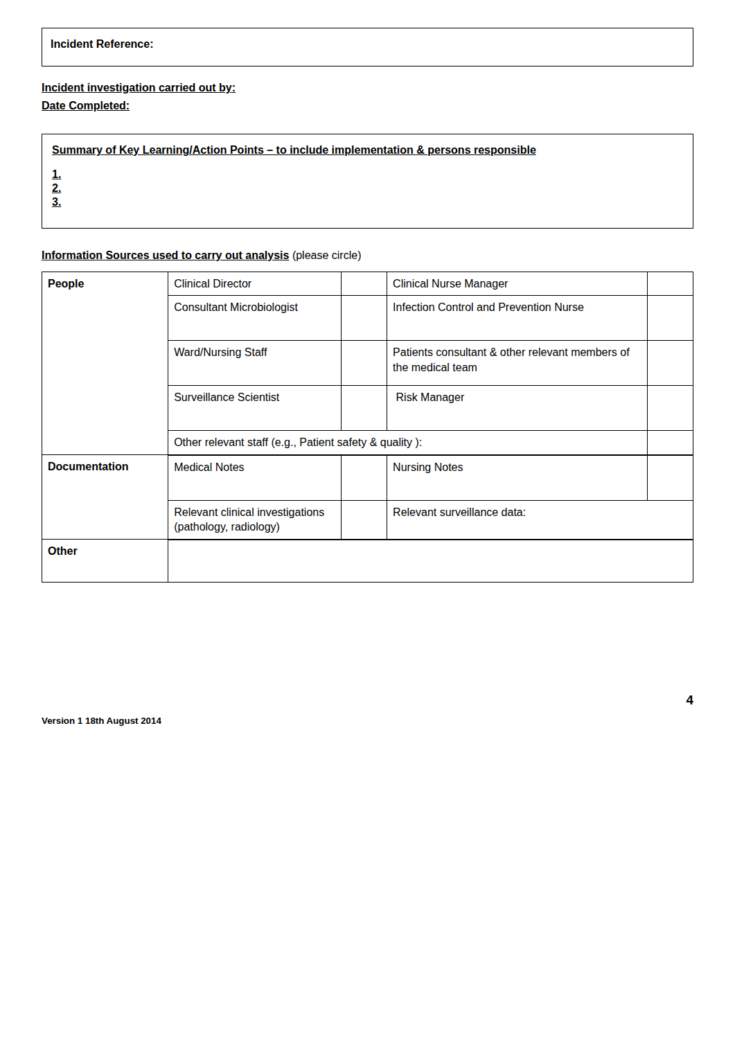Incident Reference:
Incident investigation carried out by:
Date Completed:
Summary of Key Learning/Action Points – to include implementation & persons responsible
1.
2.
3.
Information Sources used to carry out analysis (please circle)
| People | Clinical Director | | Clinical Nurse Manager | |
| Consultant Microbiologist | | Infection Control and Prevention Nurse | |
| Ward/Nursing Staff | | Patients consultant & other relevant members of the medical team | |
| Surveillance Scientist | | Risk Manager | |
| Other relevant staff (e.g., Patient safety & quality ): | |
| Documentation | Medical Notes | | Nursing Notes | |
| Relevant clinical investigations (pathology, radiology) | | Relevant surveillance data: |
| Other | |
4
Version 1 18th August 2014